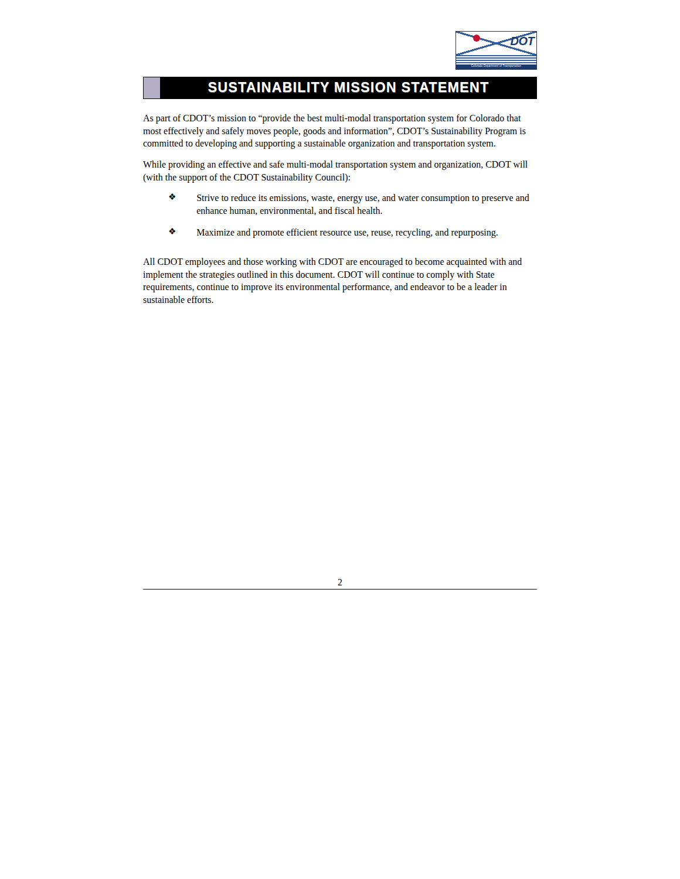DOT
Colorado Department of Transportation
SUSTAINABILITY MISSION STATEMENT
As part of CDOT’s mission to “provide the best multi-modal transportation system for Colorado that most effectively and safely moves people, goods and information”, CDOT’s Sustainability Program is committed to developing and supporting a sustainable organization and transportation system.
While providing an effective and safe multi-modal transportation system and organization, CDOT will (with the support of the CDOT Sustainability Council):
Strive to reduce its emissions, waste, energy use, and water consumption to preserve and enhance human, environmental, and fiscal health.
Maximize and promote efficient resource use, reuse, recycling, and repurposing.
All CDOT employees and those working with CDOT are encouraged to become acquainted with and implement the strategies outlined in this document. CDOT will continue to comply with State requirements, continue to improve its environmental performance, and endeavor to be a leader in sustainable efforts.
2